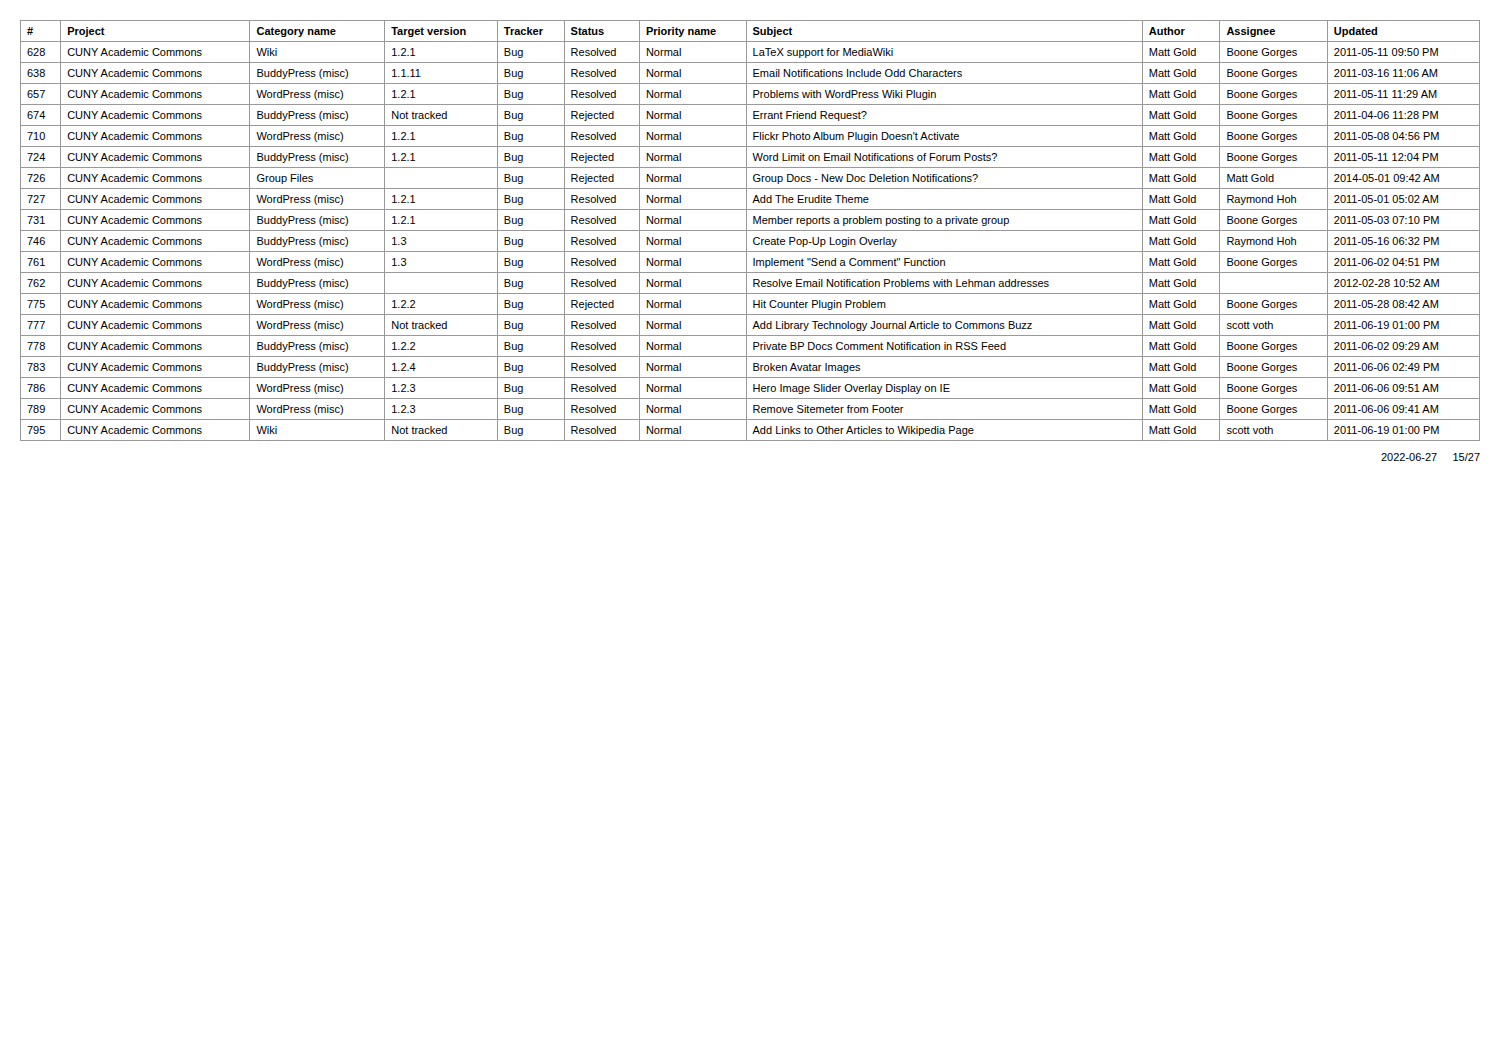| # | Project | Category name | Target version | Tracker | Status | Priority name | Subject | Author | Assignee | Updated |
| --- | --- | --- | --- | --- | --- | --- | --- | --- | --- | --- |
| 628 | CUNY Academic Commons | Wiki | 1.2.1 | Bug | Resolved | Normal | LaTeX support for MediaWiki | Matt Gold | Boone Gorges | 2011-05-11 09:50 PM |
| 638 | CUNY Academic Commons | BuddyPress (misc) | 1.1.11 | Bug | Resolved | Normal | Email Notifications Include Odd Characters | Matt Gold | Boone Gorges | 2011-03-16 11:06 AM |
| 657 | CUNY Academic Commons | WordPress (misc) | 1.2.1 | Bug | Resolved | Normal | Problems with WordPress Wiki Plugin | Matt Gold | Boone Gorges | 2011-05-11 11:29 AM |
| 674 | CUNY Academic Commons | BuddyPress (misc) | Not tracked | Bug | Rejected | Normal | Errant Friend Request? | Matt Gold | Boone Gorges | 2011-04-06 11:28 PM |
| 710 | CUNY Academic Commons | WordPress (misc) | 1.2.1 | Bug | Resolved | Normal | Flickr Photo Album Plugin Doesn't Activate | Matt Gold | Boone Gorges | 2011-05-08 04:56 PM |
| 724 | CUNY Academic Commons | BuddyPress (misc) | 1.2.1 | Bug | Rejected | Normal | Word Limit on Email Notifications of Forum Posts? | Matt Gold | Boone Gorges | 2011-05-11 12:04 PM |
| 726 | CUNY Academic Commons | Group Files | | Bug | Rejected | Normal | Group Docs - New Doc Deletion Notifications? | Matt Gold | Matt Gold | 2014-05-01 09:42 AM |
| 727 | CUNY Academic Commons | WordPress (misc) | 1.2.1 | Bug | Resolved | Normal | Add The Erudite Theme | Matt Gold | Raymond Hoh | 2011-05-01 05:02 AM |
| 731 | CUNY Academic Commons | BuddyPress (misc) | 1.2.1 | Bug | Resolved | Normal | Member reports a problem posting to a private group | Matt Gold | Boone Gorges | 2011-05-03 07:10 PM |
| 746 | CUNY Academic Commons | BuddyPress (misc) | 1.3 | Bug | Resolved | Normal | Create Pop-Up Login Overlay | Matt Gold | Raymond Hoh | 2011-05-16 06:32 PM |
| 761 | CUNY Academic Commons | WordPress (misc) | 1.3 | Bug | Resolved | Normal | Implement "Send a Comment" Function | Matt Gold | Boone Gorges | 2011-06-02 04:51 PM |
| 762 | CUNY Academic Commons | BuddyPress (misc) | | Bug | Resolved | Normal | Resolve Email Notification Problems with Lehman addresses | Matt Gold | | 2012-02-28 10:52 AM |
| 775 | CUNY Academic Commons | WordPress (misc) | 1.2.2 | Bug | Rejected | Normal | Hit Counter Plugin Problem | Matt Gold | Boone Gorges | 2011-05-28 08:42 AM |
| 777 | CUNY Academic Commons | WordPress (misc) | Not tracked | Bug | Resolved | Normal | Add Library Technology Journal Article to Commons Buzz | Matt Gold | scott voth | 2011-06-19 01:00 PM |
| 778 | CUNY Academic Commons | BuddyPress (misc) | 1.2.2 | Bug | Resolved | Normal | Private BP Docs Comment Notification in RSS Feed | Matt Gold | Boone Gorges | 2011-06-02 09:29 AM |
| 783 | CUNY Academic Commons | BuddyPress (misc) | 1.2.4 | Bug | Resolved | Normal | Broken Avatar Images | Matt Gold | Boone Gorges | 2011-06-06 02:49 PM |
| 786 | CUNY Academic Commons | WordPress (misc) | 1.2.3 | Bug | Resolved | Normal | Hero Image Slider Overlay Display on IE | Matt Gold | Boone Gorges | 2011-06-06 09:51 AM |
| 789 | CUNY Academic Commons | WordPress (misc) | 1.2.3 | Bug | Resolved | Normal | Remove Sitemeter from Footer | Matt Gold | Boone Gorges | 2011-06-06 09:41 AM |
| 795 | CUNY Academic Commons | Wiki | Not tracked | Bug | Resolved | Normal | Add Links to Other Articles to Wikipedia Page | Matt Gold | scott voth | 2011-06-19 01:00 PM |
2022-06-27 15/27